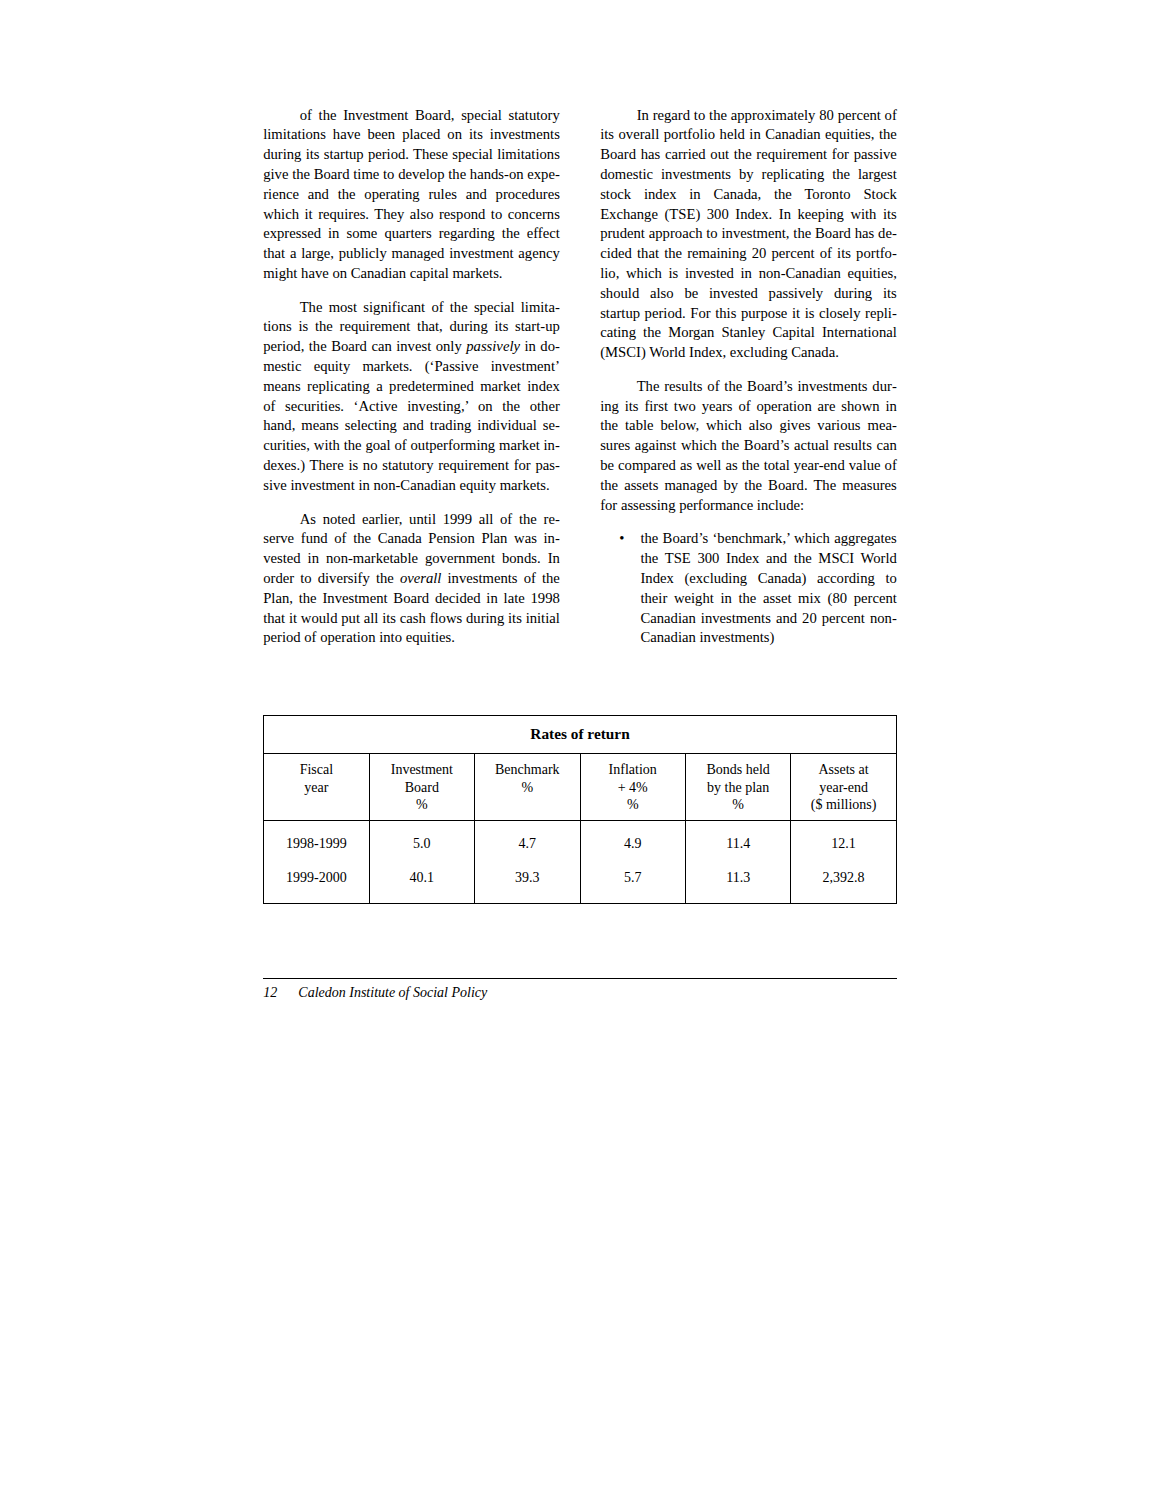of the Investment Board, special statutory limitations have been placed on its investments during its startup period. These special limitations give the Board time to develop the hands-on experience and the operating rules and procedures which it requires. They also respond to concerns expressed in some quarters regarding the effect that a large, publicly managed investment agency might have on Canadian capital markets.
The most significant of the special limitations is the requirement that, during its start-up period, the Board can invest only passively in domestic equity markets. (‘Passive investment’ means replicating a predetermined market index of securities. ‘Active investing,’ on the other hand, means selecting and trading individual securities, with the goal of outperforming market indexes.) There is no statutory requirement for passive investment in non-Canadian equity markets.
As noted earlier, until 1999 all of the reserve fund of the Canada Pension Plan was invested in non-marketable government bonds. In order to diversify the overall investments of the Plan, the Investment Board decided in late 1998 that it would put all its cash flows during its initial period of operation into equities.
In regard to the approximately 80 percent of its overall portfolio held in Canadian equities, the Board has carried out the requirement for passive domestic investments by replicating the largest stock index in Canada, the Toronto Stock Exchange (TSE) 300 Index. In keeping with its prudent approach to investment, the Board has decided that the remaining 20 percent of its portfolio, which is invested in non-Canadian equities, should also be invested passively during its startup period. For this purpose it is closely replicating the Morgan Stanley Capital International (MSCI) World Index, excluding Canada.
The results of the Board’s investments during its first two years of operation are shown in the table below, which also gives various measures against which the Board’s actual results can be compared as well as the total year-end value of the assets managed by the Board. The measures for assessing performance include:
the Board’s ‘benchmark,’ which aggregates the TSE 300 Index and the MSCI World Index (excluding Canada) according to their weight in the asset mix (80 percent Canadian investments and 20 percent non-Canadian investments)
Rates of return
| Fiscal year | Investment Board % | Benchmark % | Inflation + 4% % | Bonds held by the plan % | Assets at year-end ($ millions) |
| --- | --- | --- | --- | --- | --- |
| 1998-1999 | 5.0 | 4.7 | 4.9 | 11.4 | 12.1 |
| 1999-2000 | 40.1 | 39.3 | 5.7 | 11.3 | 2,392.8 |
12 Caledon Institute of Social Policy